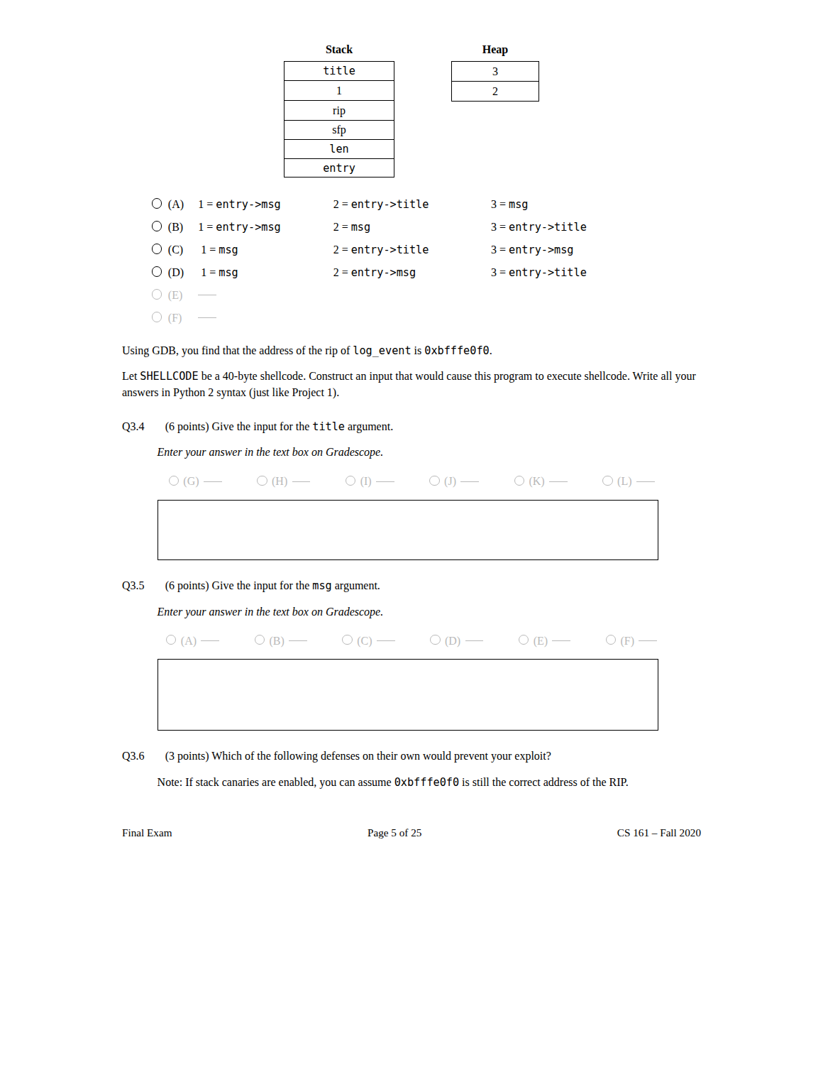Stack
| title |
| 1 |
| rip |
| sfp |
| len |
| entry |
Heap
| 3 |
| 2 |
(A) 1 = entry->msg 2 = entry->title 3 = msg
(B) 1 = entry->msg 2 = msg 3 = entry->title
(C) 1 = msg 2 = entry->title 3 = entry->msg
(D) 1 = msg 2 = entry->msg 3 = entry->title
(E)
(F)
Using GDB, you find that the address of the rip of log_event is 0xbfffe0f0.
Let SHELLCODE be a 40-byte shellcode. Construct an input that would cause this program to execute shellcode. Write all your answers in Python 2 syntax (just like Project 1).
Q3.4 (6 points) Give the input for the title argument.
Enter your answer in the text box on Gradescope.
(G) (H) (I) (J) (K) (L)
Q3.5 (6 points) Give the input for the msg argument.
Enter your answer in the text box on Gradescope.
(A) (B) (C) (D) (E) (F)
Q3.6 (3 points) Which of the following defenses on their own would prevent your exploit?
Note: If stack canaries are enabled, you can assume 0xbfffe0f0 is still the correct address of the RIP.
Final Exam Page 5 of 25 CS 161 – Fall 2020